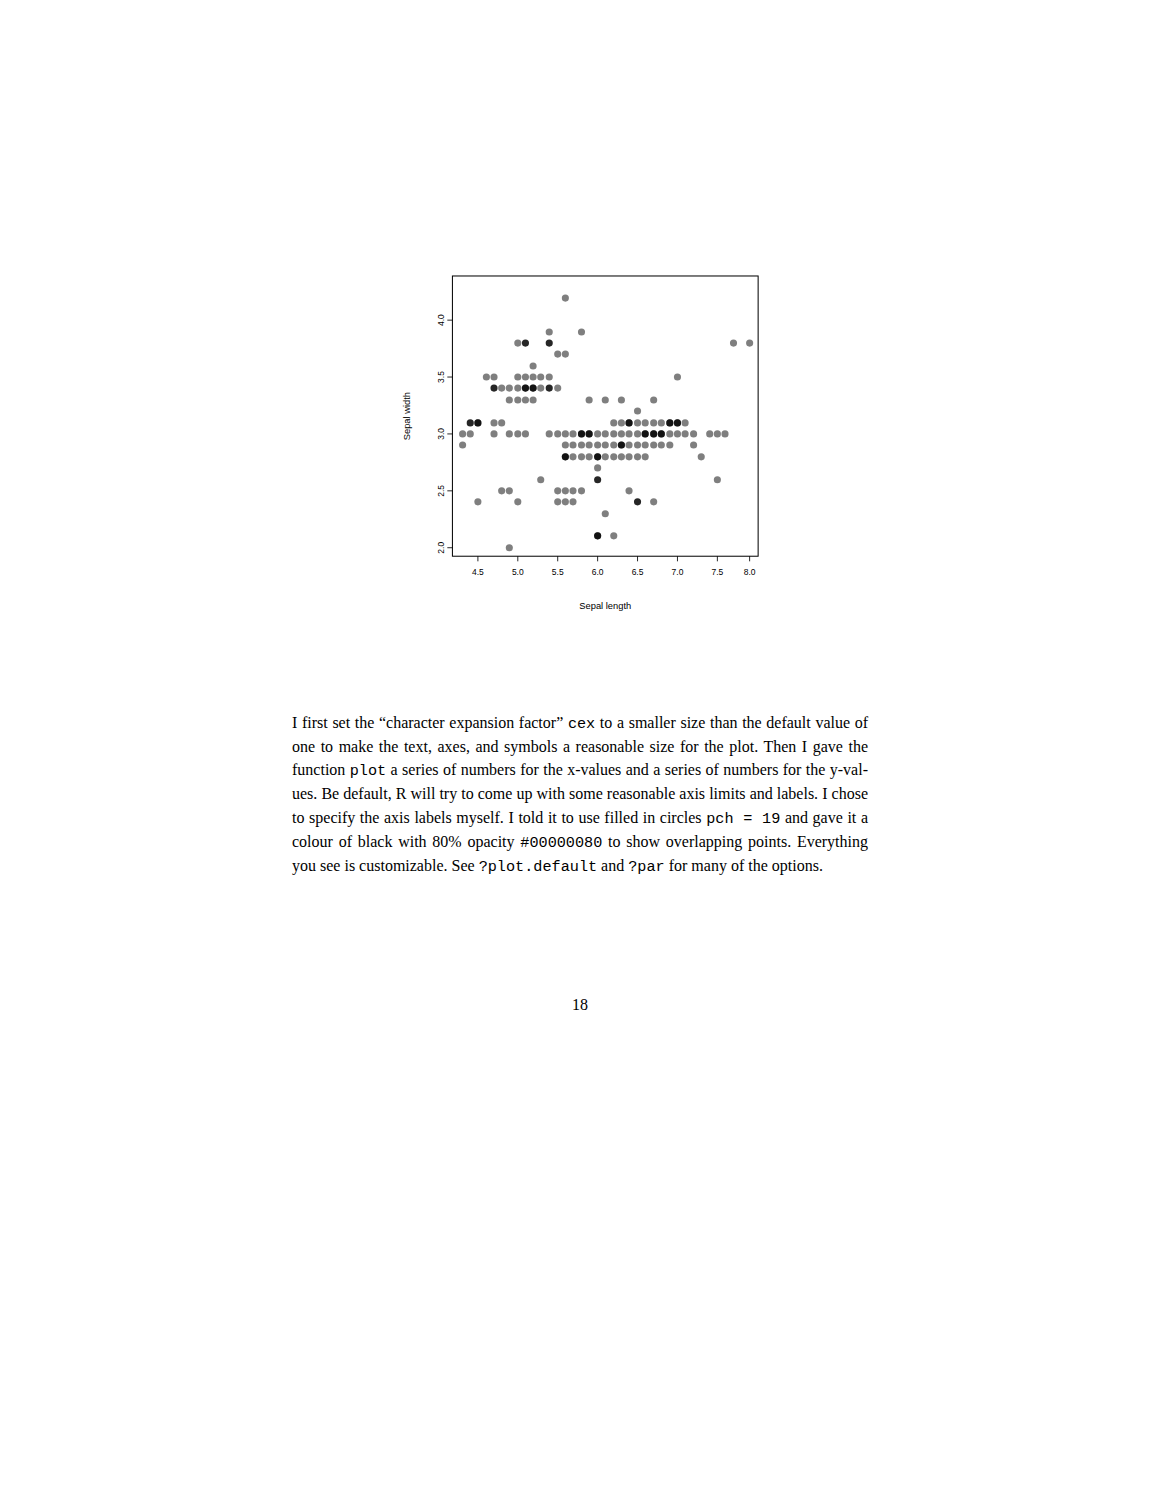2.0 2.5 3.0 3.5 4.0 4.5 5.0 5.5 6.0 6.5 7.0 7.5 8.0 Sepal width Sepal length
I first set the “character expansion factor” cex to a smaller size than the default value of one to make the text, axes, and symbols a reasonable size for the plot. Then I gave the function plot a series of numbers for the x-values and a series of numbers for the y-values. Be default, R will try to come up with some reasonable axis limits and labels. I chose to specify the axis labels myself. I told it to use filled in circles pch = 19 and gave it a colour of black with 80% opacity #00000080 to show overlapping points. Everything you see is customizable. See ?plot.default and ?par for many of the options.
18